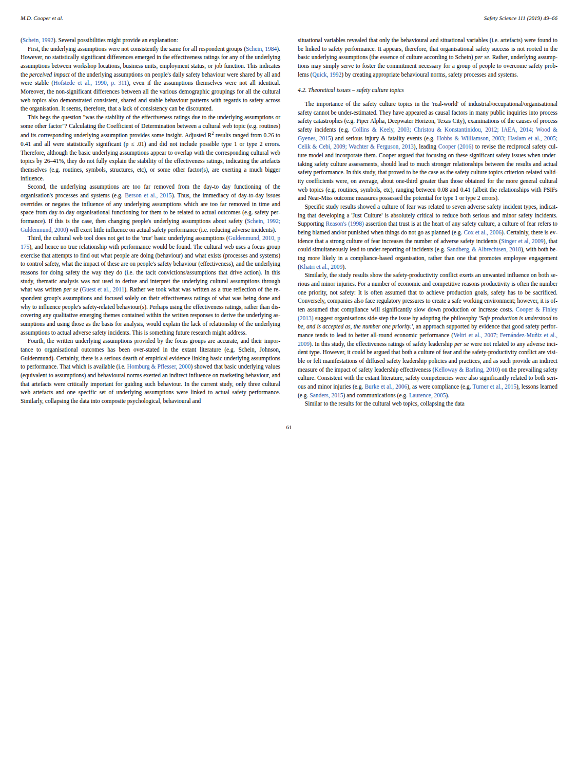M.D. Cooper et al. Safety Science 111 (2019) 49–66
(Schein, 1992). Several possibilities might provide an explanation:
First, the underlying assumptions were not consistently the same for all respondent groups (Schein, 1984). However, no statistically significant differences emerged in the effectiveness ratings for any of the underlying assumptions between workshop locations, business units, employment status, or job function. This indicates the perceived impact of the underlying assumptions on people's daily safety behaviour were shared by all and were stable (Hofstede et al., 1990, p. 311), even if the assumptions themselves were not all identical. Moreover, the non-significant differences between all the various demographic groupings for all the cultural web topics also demonstrated consistent, shared and stable behaviour patterns with regards to safety across the organisation. It seems, therefore, that a lack of consistency can be discounted.
This begs the question "was the stability of the effectiveness ratings due to the underlying assumptions or some other factor"? Calculating the Coefficient of Determination between a cultural web topic (e.g. routines) and its corresponding underlying assumption provides some insight. Adjusted R2 results ranged from 0.26 to 0.41 and all were statistically significant (p ≤ .01) and did not include possible type 1 or type 2 errors. Therefore, although the basic underlying assumptions appear to overlap with the corresponding cultural web topics by 26–41%, they do not fully explain the stability of the effectiveness ratings, indicating the artefacts themselves (e.g. routines, symbols, structures, etc), or some other factor(s), are exerting a much bigger influence.
Second, the underlying assumptions are too far removed from the day-to day functioning of the organisation's processes and systems (e.g. Berson et al., 2015). Thus, the immediacy of day-to-day issues overrides or negates the influence of any underlying assumptions which are too far removed in time and space from day-to-day organisational functioning for them to be related to actual outcomes (e.g. safety performance). If this is the case, then changing people's underlying assumptions about safety (Schein, 1992; Guldenmund, 2000) will exert little influence on actual safety performance (i.e. reducing adverse incidents).
Third, the cultural web tool does not get to the 'true' basic underlying assumptions (Guldenmund, 2010, p 175), and hence no true relationship with performance would be found. The cultural web uses a focus group exercise that attempts to find out what people are doing (behaviour) and what exists (processes and systems) to control safety, what the impact of these are on people's safety behaviour (effectiveness), and the underlying reasons for doing safety the way they do (i.e. the tacit convictions/assumptions that drive action). In this study, thematic analysis was not used to derive and interpret the underlying cultural assumptions through what was written per se (Guest et al., 2011). Rather we took what was written as a true reflection of the respondent group's assumptions and focused solely on their effectiveness ratings of what was being done and why to influence people's safety-related behaviour(s). Perhaps using the effectiveness ratings, rather than discovering any qualitative emerging themes contained within the written responses to derive the underlying assumptions and using those as the basis for analysis, would explain the lack of relationship of the underlying assumptions to actual adverse safety incidents. This is something future research might address.
Fourth, the written underlying assumptions provided by the focus groups are accurate, and their importance to organisational outcomes has been over-stated in the extant literature (e.g. Schein, Johnson, Guldenmund). Certainly, there is a serious dearth of empirical evidence linking basic underlying assumptions to performance. That which is available (i.e. Homburg & Pflesser, 2000) showed that basic underlying values (equivalent to assumptions) and behavioural norms exerted an indirect influence on marketing behaviour, and that artefacts were critically important for guiding such behaviour. In the current study, only three cultural web artefacts and one specific set of underlying assumptions were linked to actual safety performance. Similarly, collapsing the data into composite psychological, behavioural and
situational variables revealed that only the behavioural and situational variables (i.e. artefacts) were found to be linked to safety performance. It appears, therefore, that organisational safety success is not rooted in the basic underlying assumptions (the essence of culture according to Schein) per se. Rather, underlying assumptions may simply serve to foster the commitment necessary for a group of people to overcome safety problems (Quick, 1992) by creating appropriate behavioural norms, safety processes and systems.
4.2. Theoretical issues – safety culture topics
The importance of the safety culture topics in the 'real-world' of industrial/occupational/organisational safety cannot be under-estimated. They have appeared as causal factors in many public inquiries into process safety catastrophes (e.g. Piper Alpha, Deepwater Horizon, Texas City), examinations of the causes of process safety incidents (e.g. Collins & Keely, 2003; Christou & Konstantinidou, 2012; IAEA, 2014; Wood & Gyenes, 2015) and serious injury & fatality events (e.g. Hobbs & Williamson, 2003; Haslam et al., 2005; Celik & Cebi, 2009; Wachter & Ferguson, 2013), leading Cooper (2016) to revise the reciprocal safety culture model and incorporate them. Cooper argued that focusing on these significant safety issues when undertaking safety culture assessments, should lead to much stronger relationships between the results and actual safety performance. In this study, that proved to be the case as the safety culture topics criterion-related validity coefficients were, on average, about one-third greater than those obtained for the more general cultural web topics (e.g. routines, symbols, etc), ranging between 0.08 and 0.41 (albeit the relationships with PSIFs and Near-Miss outcome measures possessed the potential for type 1 or type 2 errors).
Specific study results showed a culture of fear was related to seven adverse safety incident types, indicating that developing a 'Just Culture' is absolutely critical to reduce both serious and minor safety incidents. Supporting Reason's (1998) assertion that trust is at the heart of any safety culture, a culture of fear refers to being blamed and/or punished when things do not go as planned (e.g. Cox et al., 2006). Certainly, there is evidence that a strong culture of fear increases the number of adverse safety incidents (Singer et al, 2009), that could simultaneously lead to under-reporting of incidents (e.g. Sandberg, & Albrechtsen, 2018), with both being more likely in a compliance-based organisation, rather than one that promotes employee engagement (Khatri et al., 2009).
Similarly, the study results show the safety-productivity conflict exerts an unwanted influence on both serious and minor injuries. For a number of economic and competitive reasons productivity is often the number one priority, not safety: It is often assumed that to achieve production goals, safety has to be sacrificed. Conversely, companies also face regulatory pressures to create a safe working environment; however, it is often assumed that compliance will significantly slow down production or increase costs. Cooper & Finley (2013) suggest organisations side-step the issue by adopting the philosophy 'Safe production is understood to be, and is accepted as, the number one priority.', an approach supported by evidence that good safety performance tends to lead to better all-round economic performance (Veltri et al., 2007; Fernández-Muñiz et al., 2009). In this study, the effectiveness ratings of safety leadership per se were not related to any adverse incident type. However, it could be argued that both a culture of fear and the safety-productivity conflict are visible or felt manifestations of diffused safety leadership policies and practices, and as such provide an indirect measure of the impact of safety leadership effectiveness (Kelloway & Barling, 2010) on the prevailing safety culture. Consistent with the extant literature, safety competencies were also significantly related to both serious and minor injuries (e.g. Burke et al., 2006), as were compliance (e.g. Turner et al., 2015), lessons learned (e.g. Sanders, 2015) and communications (e.g. Laurence, 2005).
Similar to the results for the cultural web topics, collapsing the data
61